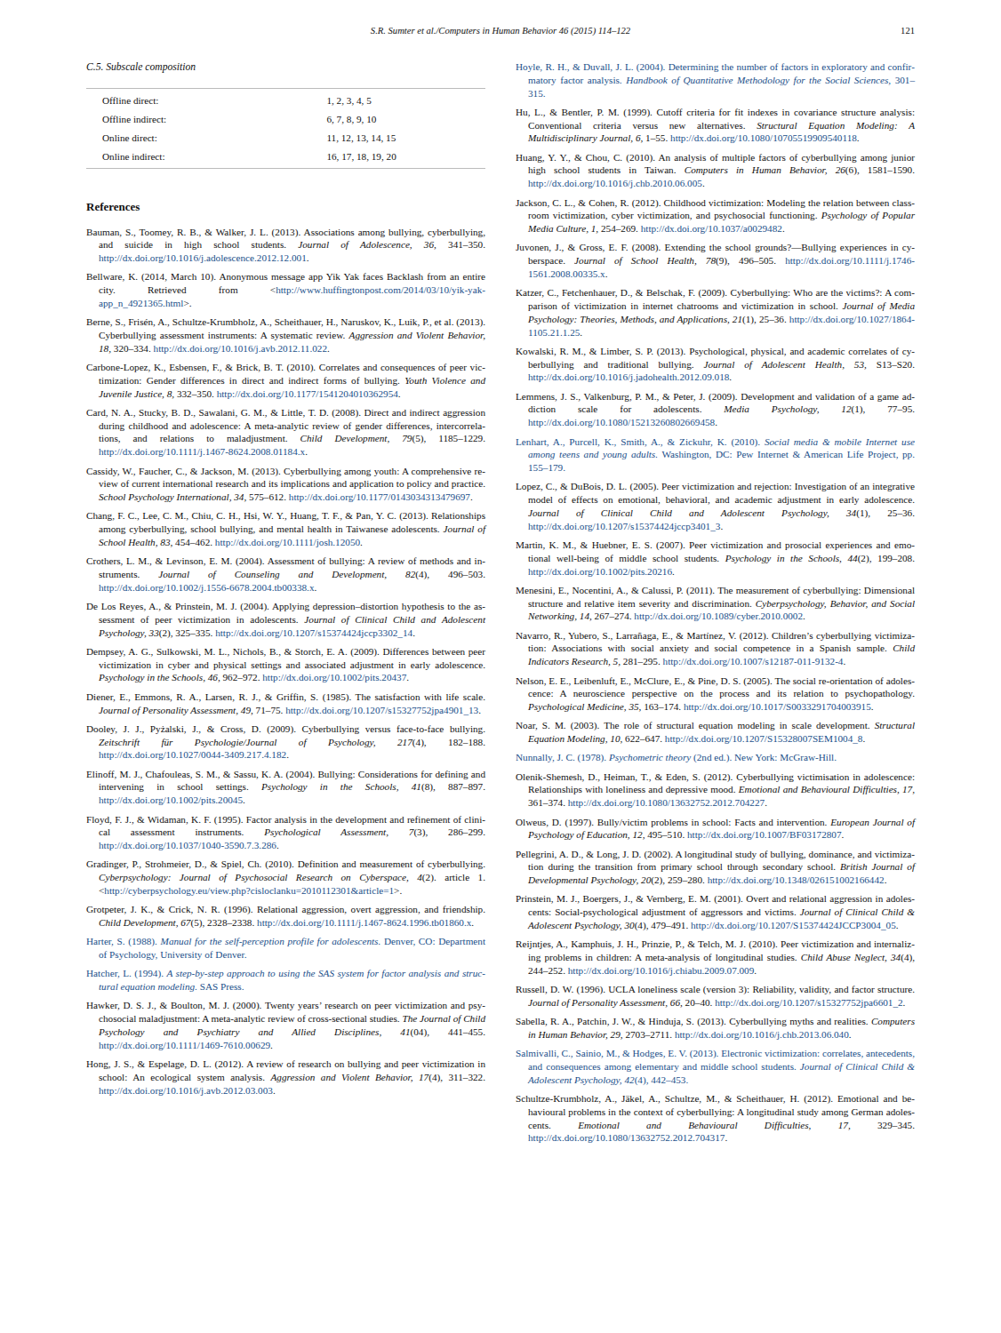S.R. Sumter et al./Computers in Human Behavior 46 (2015) 114–122
121
C.5. Subscale composition
| Offline direct: | 1, 2, 3, 4, 5 |
| Offline indirect: | 6, 7, 8, 9, 10 |
| Online direct: | 11, 12, 13, 14, 15 |
| Online indirect: | 16, 17, 18, 19, 20 |
References
Bauman, S., Toomey, R. B., & Walker, J. L. (2013). Associations among bullying, cyberbullying, and suicide in high school students. Journal of Adolescence, 36, 341–350. http://dx.doi.org/10.1016/j.adolescence.2012.12.001.
Bellware, K. (2014, March 10). Anonymous message app Yik Yak faces Backlash from an entire city. Retrieved from <http://www.huffingtonpost.com/2014/03/10/yik-yak-app_n_4921365.html>.
Berne, S., Frisén, A., Schultze-Krumbholz, A., Scheithauer, H., Naruskov, K., Luik, P., et al. (2013). Cyberbullying assessment instruments: A systematic review. Aggression and Violent Behavior, 18, 320–334. http://dx.doi.org/10.1016/j.avb.2012.11.022.
Carbone-Lopez, K., Esbensen, F., & Brick, B. T. (2010). Correlates and consequences of peer victimization: Gender differences in direct and indirect forms of bullying. Youth Violence and Juvenile Justice, 8, 332–350. http://dx.doi.org/10.1177/1541204010362954.
Card, N. A., Stucky, B. D., Sawalani, G. M., & Little, T. D. (2008). Direct and indirect aggression during childhood and adolescence: A meta-analytic review of gender differences, intercorrelations, and relations to maladjustment. Child Development, 79(5), 1185–1229. http://dx.doi.org/10.1111/j.1467-8624.2008.01184.x.
Cassidy, W., Faucher, C., & Jackson, M. (2013). Cyberbullying among youth: A comprehensive review of current international research and its implications and application to policy and practice. School Psychology International, 34, 575–612. http://dx.doi.org/10.1177/0143034313479697.
Chang, F. C., Lee, C. M., Chiu, C. H., Hsi, W. Y., Huang, T. F., & Pan, Y. C. (2013). Relationships among cyberbullying, school bullying, and mental health in Taiwanese adolescents. Journal of School Health, 83, 454–462. http://dx.doi.org/10.1111/josh.12050.
Crothers, L. M., & Levinson, E. M. (2004). Assessment of bullying: A review of methods and instruments. Journal of Counseling and Development, 82(4), 496–503. http://dx.doi.org/10.1002/j.1556-6678.2004.tb00338.x.
De Los Reyes, A., & Prinstein, M. J. (2004). Applying depression–distortion hypothesis to the assessment of peer victimization in adolescents. Journal of Clinical Child and Adolescent Psychology, 33(2), 325–335. http://dx.doi.org/10.1207/s15374424jccp3302_14.
Dempsey, A. G., Sulkowski, M. L., Nichols, B., & Storch, E. A. (2009). Differences between peer victimization in cyber and physical settings and associated adjustment in early adolescence. Psychology in the Schools, 46, 962–972. http://dx.doi.org/10.1002/pits.20437.
Diener, E., Emmons, R. A., Larsen, R. J., & Griffin, S. (1985). The satisfaction with life scale. Journal of Personality Assessment, 49, 71–75. http://dx.doi.org/10.1207/s15327752jpa4901_13.
Dooley, J. J., Pyżalski, J., & Cross, D. (2009). Cyberbullying versus face-to-face bullying. Zeitschrift für Psychologie/Journal of Psychology, 217(4), 182–188. http://dx.doi.org/10.1027/0044-3409.217.4.182.
Elinoff, M. J., Chafouleas, S. M., & Sassu, K. A. (2004). Bullying: Considerations for defining and intervening in school settings. Psychology in the Schools, 41(8), 887–897. http://dx.doi.org/10.1002/pits.20045.
Floyd, F. J., & Widaman, K. F. (1995). Factor analysis in the development and refinement of clinical assessment instruments. Psychological Assessment, 7(3), 286–299. http://dx.doi.org/10.1037/1040-3590.7.3.286.
Gradinger, P., Strohmeier, D., & Spiel, Ch. (2010). Definition and measurement of cyberbullying. Cyberpsychology: Journal of Psychosocial Research on Cyberspace, 4(2). article 1. <http://cyberpsychology.eu/view.php?cisloclanku=2010112301&article=1>.
Grotpeter, J. K., & Crick, N. R. (1996). Relational aggression, overt aggression, and friendship. Child Development, 67(5), 2328–2338. http://dx.doi.org/10.1111/j.1467-8624.1996.tb01860.x.
Harter, S. (1988). Manual for the self-perception profile for adolescents. Denver, CO: Department of Psychology, University of Denver.
Hatcher, L. (1994). A step-by-step approach to using the SAS system for factor analysis and structural equation modeling. SAS Press.
Hawker, D. S. J., & Boulton, M. J. (2000). Twenty years’ research on peer victimization and psychosocial maladjustment: A meta-analytic review of cross-sectional studies. The Journal of Child Psychology and Psychiatry and Allied Disciplines, 41(04), 441–455. http://dx.doi.org/10.1111/1469-7610.00629.
Hong, J. S., & Espelage, D. L. (2012). A review of research on bullying and peer victimization in school: An ecological system analysis. Aggression and Violent Behavior, 17(4), 311–322. http://dx.doi.org/10.1016/j.avb.2012.03.003.
Hoyle, R. H., & Duvall, J. L. (2004). Determining the number of factors in exploratory and confirmatory factor analysis. Handbook of Quantitative Methodology for the Social Sciences, 301–315.
Hu, L., & Bentler, P. M. (1999). Cutoff criteria for fit indexes in covariance structure analysis: Conventional criteria versus new alternatives. Structural Equation Modeling: A Multidisciplinary Journal, 6, 1–55. http://dx.doi.org/10.1080/10705519909540118.
Huang, Y. Y., & Chou, C. (2010). An analysis of multiple factors of cyberbullying among junior high school students in Taiwan. Computers in Human Behavior, 26(6), 1581–1590. http://dx.doi.org/10.1016/j.chb.2010.06.005.
Jackson, C. L., & Cohen, R. (2012). Childhood victimization: Modeling the relation between classroom victimization, cyber victimization, and psychosocial functioning. Psychology of Popular Media Culture, 1, 254–269. http://dx.doi.org/10.1037/a0029482.
Juvonen, J., & Gross, E. F. (2008). Extending the school grounds?—Bullying experiences in cyberspace. Journal of School Health, 78(9), 496–505. http://dx.doi.org/10.1111/j.1746-1561.2008.00335.x.
Katzer, C., Fetchenhauer, D., & Belschak, F. (2009). Cyberbullying: Who are the victims?: A comparison of victimization in internet chatrooms and victimization in school. Journal of Media Psychology: Theories, Methods, and Applications, 21(1), 25–36. http://dx.doi.org/10.1027/1864-1105.21.1.25.
Kowalski, R. M., & Limber, S. P. (2013). Psychological, physical, and academic correlates of cyberbullying and traditional bullying. Journal of Adolescent Health, 53, S13–S20. http://dx.doi.org/10.1016/j.jadohealth.2012.09.018.
Lemmens, J. S., Valkenburg, P. M., & Peter, J. (2009). Development and validation of a game addiction scale for adolescents. Media Psychology, 12(1), 77–95. http://dx.doi.org/10.1080/15213260802669458.
Lenhart, A., Purcell, K., Smith, A., & Zickuhr, K. (2010). Social media & mobile Internet use among teens and young adults. Washington, DC: Pew Internet & American Life Project, pp. 155–179.
Lopez, C., & DuBois, D. L. (2005). Peer victimization and rejection: Investigation of an integrative model of effects on emotional, behavioral, and academic adjustment in early adolescence. Journal of Clinical Child and Adolescent Psychology, 34(1), 25–36. http://dx.doi.org/10.1207/s15374424jccp3401_3.
Martin, K. M., & Huebner, E. S. (2007). Peer victimization and prosocial experiences and emotional well-being of middle school students. Psychology in the Schools, 44(2), 199–208. http://dx.doi.org/10.1002/pits.20216.
Menesini, E., Nocentini, A., & Calussi, P. (2011). The measurement of cyberbullying: Dimensional structure and relative item severity and discrimination. Cyberpsychology, Behavior, and Social Networking, 14, 267–274. http://dx.doi.org/10.1089/cyber.2010.0002.
Navarro, R., Yubero, S., Larrañaga, E., & Martínez, V. (2012). Children’s cyberbullying victimization: Associations with social anxiety and social competence in a Spanish sample. Child Indicators Research, 5, 281–295. http://dx.doi.org/10.1007/s12187-011-9132-4.
Nelson, E. E., Leibenluft, E., McClure, E., & Pine, D. S. (2005). The social re-orientation of adolescence: A neuroscience perspective on the process and its relation to psychopathology. Psychological Medicine, 35, 163–174. http://dx.doi.org/10.1017/S0033291704003915.
Noar, S. M. (2003). The role of structural equation modeling in scale development. Structural Equation Modeling, 10, 622–647. http://dx.doi.org/10.1207/S15328007SEM1004_8.
Nunnally, J. C. (1978). Psychometric theory (2nd ed.). New York: McGraw-Hill.
Olenik-Shemesh, D., Heiman, T., & Eden, S. (2012). Cyberbullying victimisation in adolescence: Relationships with loneliness and depressive mood. Emotional and Behavioural Difficulties, 17, 361–374. http://dx.doi.org/10.1080/13632752.2012.704227.
Olweus, D. (1997). Bully/victim problems in school: Facts and intervention. European Journal of Psychology of Education, 12, 495–510. http://dx.doi.org/10.1007/BF03172807.
Pellegrini, A. D., & Long, J. D. (2002). A longitudinal study of bullying, dominance, and victimization during the transition from primary school through secondary school. British Journal of Developmental Psychology, 20(2), 259–280. http://dx.doi.org/10.1348/026151002166442.
Prinstein, M. J., Boergers, J., & Vernberg, E. M. (2001). Overt and relational aggression in adolescents: Social-psychological adjustment of aggressors and victims. Journal of Clinical Child & Adolescent Psychology, 30(4), 479–491. http://dx.doi.org/10.1207/S15374424JCCP3004_05.
Reijntjes, A., Kamphuis, J. H., Prinzie, P., & Telch, M. J. (2010). Peer victimization and internalizing problems in children: A meta-analysis of longitudinal studies. Child Abuse Neglect, 34(4), 244–252. http://dx.doi.org/10.1016/j.chiabu.2009.07.009.
Russell, D. W. (1996). UCLA loneliness scale (version 3): Reliability, validity, and factor structure. Journal of Personality Assessment, 66, 20–40. http://dx.doi.org/10.1207/s15327752jpa6601_2.
Sabella, R. A., Patchin, J. W., & Hinduja, S. (2013). Cyberbullying myths and realities. Computers in Human Behavior, 29, 2703–2711. http://dx.doi.org/10.1016/j.chb.2013.06.040.
Salmivalli, C., Sainio, M., & Hodges, E. V. (2013). Electronic victimization: correlates, antecedents, and consequences among elementary and middle school students. Journal of Clinical Child & Adolescent Psychology, 42(4), 442–453.
Schultze-Krumbholz, A., Jäkel, A., Schultze, M., & Scheithauer, H. (2012). Emotional and behavioural problems in the context of cyberbullying: A longitudinal study among German adolescents. Emotional and Behavioural Difficulties, 17, 329–345. http://dx.doi.org/10.1080/13632752.2012.704317.